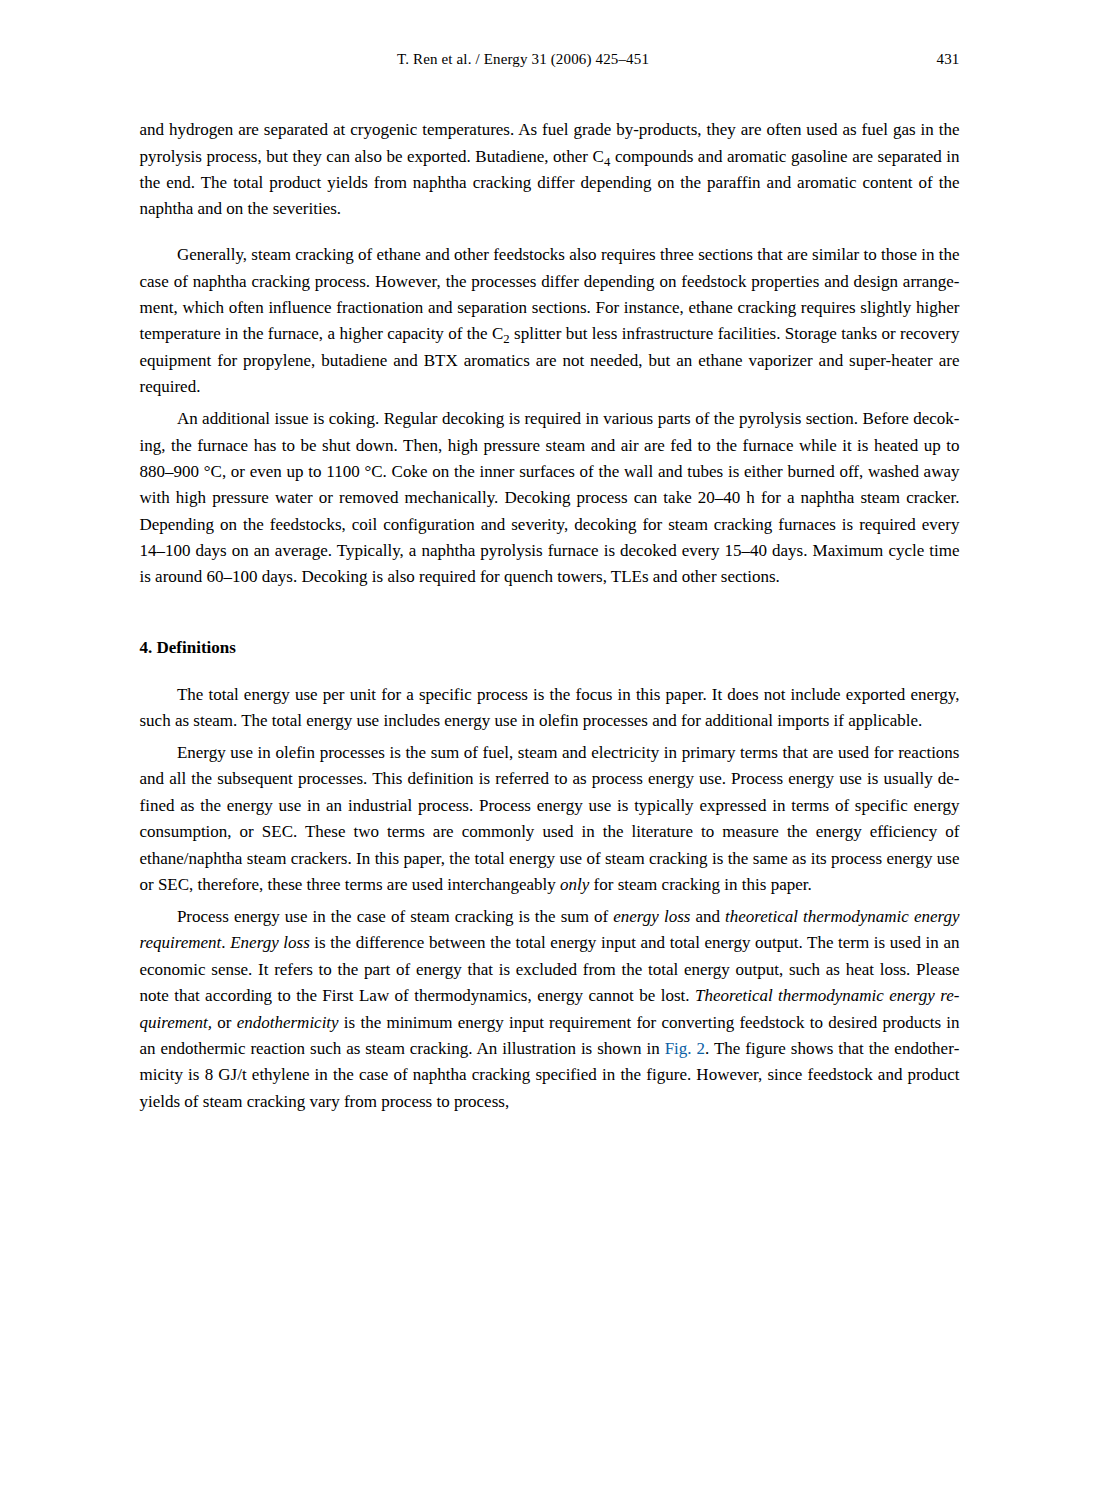T. Ren et al. / Energy 31 (2006) 425–451 431
and hydrogen are separated at cryogenic temperatures. As fuel grade by-products, they are often used as fuel gas in the pyrolysis process, but they can also be exported. Butadiene, other C4 compounds and aromatic gasoline are separated in the end. The total product yields from naphtha cracking differ depending on the paraffin and aromatic content of the naphtha and on the severities.
Generally, steam cracking of ethane and other feedstocks also requires three sections that are similar to those in the case of naphtha cracking process. However, the processes differ depending on feedstock properties and design arrangement, which often influence fractionation and separation sections. For instance, ethane cracking requires slightly higher temperature in the furnace, a higher capacity of the C2 splitter but less infrastructure facilities. Storage tanks or recovery equipment for propylene, butadiene and BTX aromatics are not needed, but an ethane vaporizer and super-heater are required.
An additional issue is coking. Regular decoking is required in various parts of the pyrolysis section. Before decoking, the furnace has to be shut down. Then, high pressure steam and air are fed to the furnace while it is heated up to 880–900 °C, or even up to 1100 °C. Coke on the inner surfaces of the wall and tubes is either burned off, washed away with high pressure water or removed mechanically. Decoking process can take 20–40 h for a naphtha steam cracker. Depending on the feedstocks, coil configuration and severity, decoking for steam cracking furnaces is required every 14–100 days on an average. Typically, a naphtha pyrolysis furnace is decoked every 15–40 days. Maximum cycle time is around 60–100 days. Decoking is also required for quench towers, TLEs and other sections.
4. Definitions
The total energy use per unit for a specific process is the focus in this paper. It does not include exported energy, such as steam. The total energy use includes energy use in olefin processes and for additional imports if applicable.
Energy use in olefin processes is the sum of fuel, steam and electricity in primary terms that are used for reactions and all the subsequent processes. This definition is referred to as process energy use. Process energy use is usually defined as the energy use in an industrial process. Process energy use is typically expressed in terms of specific energy consumption, or SEC. These two terms are commonly used in the literature to measure the energy efficiency of ethane/naphtha steam crackers. In this paper, the total energy use of steam cracking is the same as its process energy use or SEC, therefore, these three terms are used interchangeably only for steam cracking in this paper.
Process energy use in the case of steam cracking is the sum of energy loss and theoretical thermodynamic energy requirement. Energy loss is the difference between the total energy input and total energy output. The term is used in an economic sense. It refers to the part of energy that is excluded from the total energy output, such as heat loss. Please note that according to the First Law of thermodynamics, energy cannot be lost. Theoretical thermodynamic energy requirement, or endothermicity is the minimum energy input requirement for converting feedstock to desired products in an endothermic reaction such as steam cracking. An illustration is shown in Fig. 2. The figure shows that the endothermicity is 8 GJ/t ethylene in the case of naphtha cracking specified in the figure. However, since feedstock and product yields of steam cracking vary from process to process,